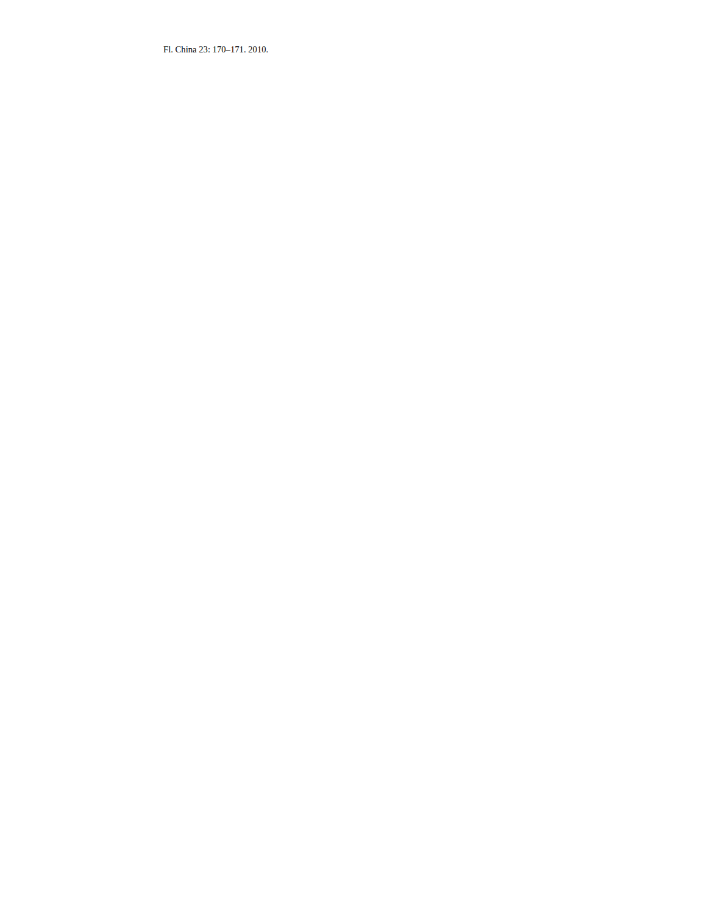Fl. China 23: 170–171. 2010.